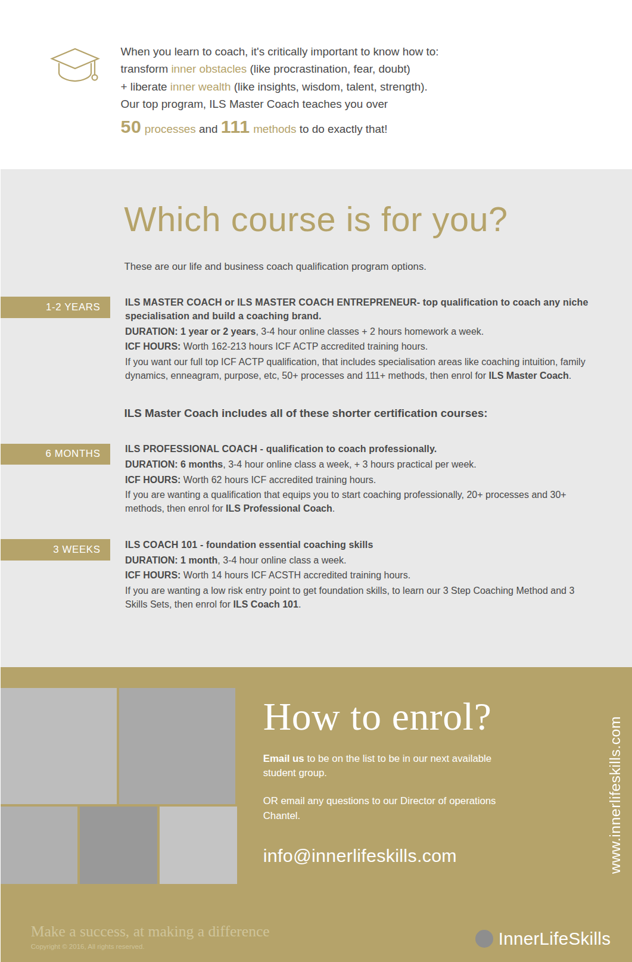When you learn to coach, it's critically important to know how to:
transform inner obstacles (like procrastination, fear, doubt)
+ liberate inner wealth (like insights, wisdom, talent, strength).
Our top program, ILS Master Coach teaches you over
50 processes and 111 methods to do exactly that!
Which course is for you?
These are our life and business coach qualification program options.
1-2 YEARS
ILS MASTER COACH or ILS MASTER COACH ENTREPRENEUR- top qualification to coach any niche specialisation and build a coaching brand.
DURATION: 1 year or 2 years, 3-4 hour online classes + 2 hours homework a week.
ICF HOURS: Worth 162-213 hours ICF ACTP accredited training hours.
If you want our full top ICF ACTP qualification, that includes specialisation areas like coaching intuition, family dynamics, enneagram, purpose, etc, 50+ processes and 111+ methods, then enrol for ILS Master Coach.
ILS Master Coach includes all of these shorter certification courses:
6 MONTHS
ILS PROFESSIONAL COACH - qualification to coach professionally.
DURATION: 6 months, 3-4 hour online class a week, + 3 hours practical per week.
ICF HOURS: Worth 62 hours ICF accredited training hours.
If you are wanting a qualification that equips you to start coaching professionally, 20+ processes and 30+ methods, then enrol for ILS Professional Coach.
3 WEEKS
ILS COACH 101 - foundation essential coaching skills
DURATION: 1 month, 3-4 hour online class a week.
ICF HOURS: Worth 14 hours ICF ACSTH accredited training hours.
If you are wanting a low risk entry point to get foundation skills, to learn our 3 Step Coaching Method and 3 Skills Sets, then enrol for ILS Coach 101.
How to enrol?
Email us to be on the list to be in our next available student group.
OR email any questions to our Director of operations Chantel.
info@innerlifeskills.com
www.innerlifeskills.com
Make a success, at making a difference
Copyright © 2016, All rights reserved.
InnerLifeSkills